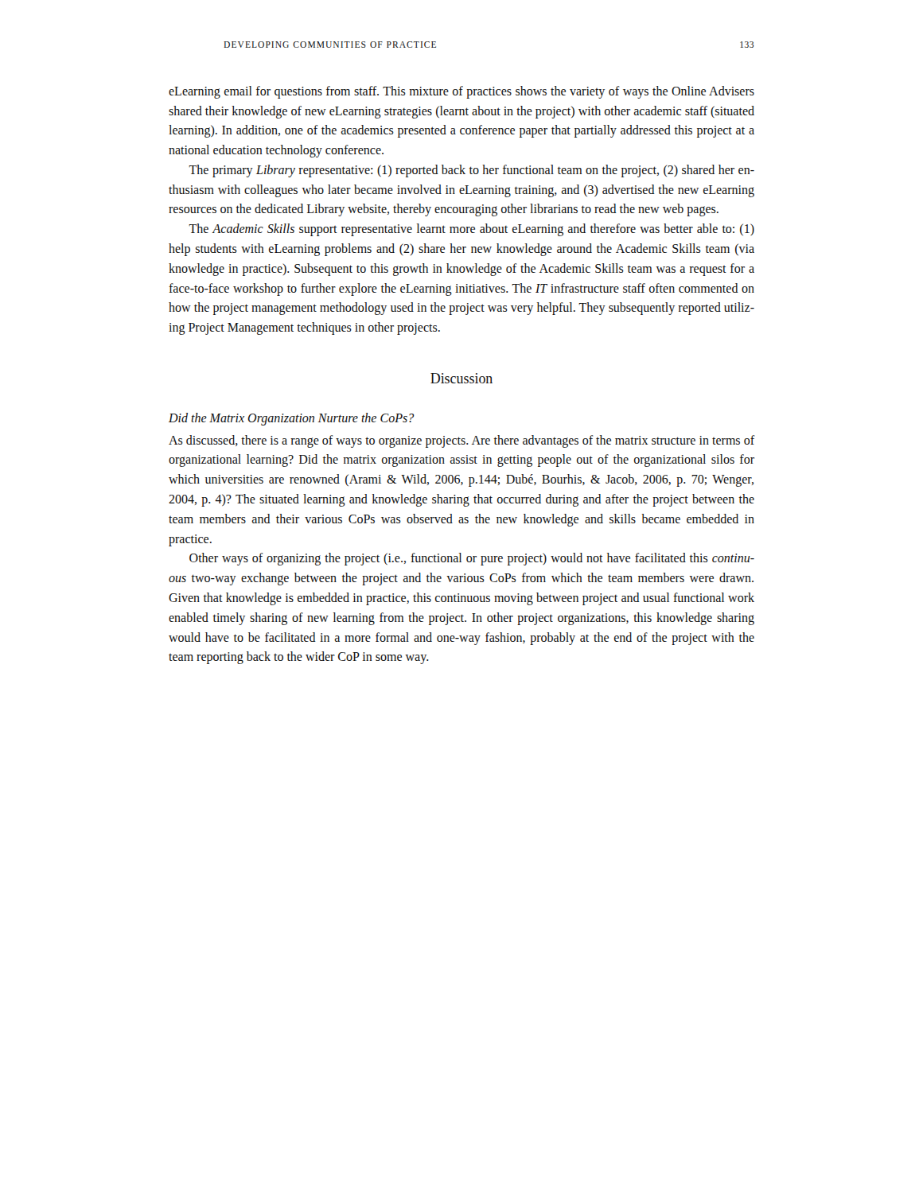Developing Communities of Practice 133
eLearning email for questions from staff. This mixture of practices shows the variety of ways the Online Advisers shared their knowledge of new eLearning strategies (learnt about in the project) with other academic staff (situated learning). In addition, one of the academics presented a conference paper that partially addressed this project at a national education technology conference.
The primary Library representative: (1) reported back to her functional team on the project, (2) shared her enthusiasm with colleagues who later became involved in eLearning training, and (3) advertised the new eLearning resources on the dedicated Library website, thereby encouraging other librarians to read the new web pages.
The Academic Skills support representative learnt more about eLearning and therefore was better able to: (1) help students with eLearning problems and (2) share her new knowledge around the Academic Skills team (via knowledge in practice). Subsequent to this growth in knowledge of the Academic Skills team was a request for a face-to-face workshop to further explore the eLearning initiatives. The IT infrastructure staff often commented on how the project management methodology used in the project was very helpful. They subsequently reported utilizing Project Management techniques in other projects.
Discussion
Did the Matrix Organization Nurture the CoPs?
As discussed, there is a range of ways to organize projects. Are there advantages of the matrix structure in terms of organizational learning? Did the matrix organization assist in getting people out of the organizational silos for which universities are renowned (Arami & Wild, 2006, p.144; Dubé, Bourhis, & Jacob, 2006, p. 70; Wenger, 2004, p. 4)? The situated learning and knowledge sharing that occurred during and after the project between the team members and their various CoPs was observed as the new knowledge and skills became embedded in practice.
Other ways of organizing the project (i.e., functional or pure project) would not have facilitated this continuous two-way exchange between the project and the various CoPs from which the team members were drawn. Given that knowledge is embedded in practice, this continuous moving between project and usual functional work enabled timely sharing of new learning from the project. In other project organizations, this knowledge sharing would have to be facilitated in a more formal and one-way fashion, probably at the end of the project with the team reporting back to the wider CoP in some way.